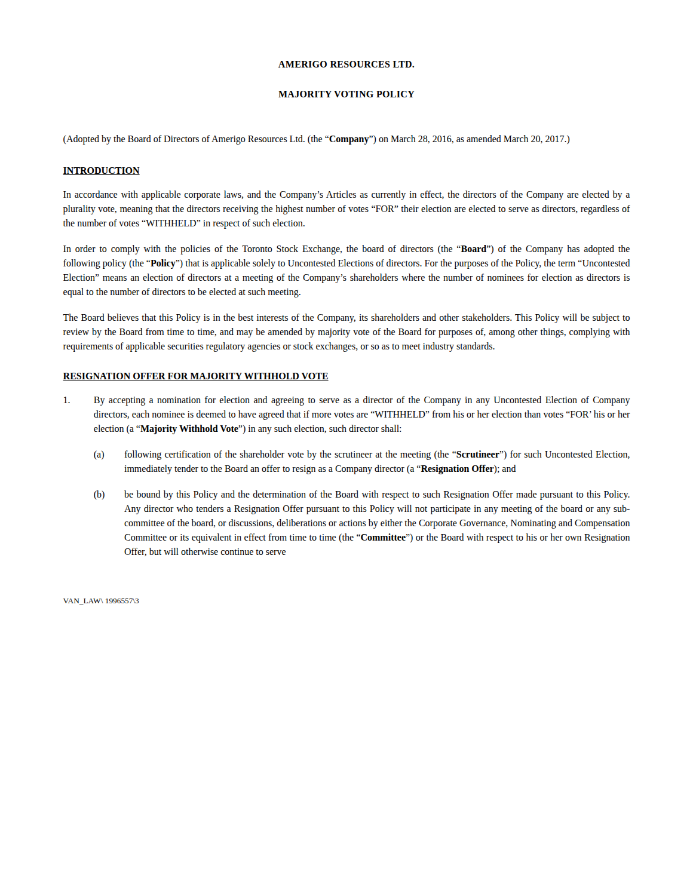AMERIGO RESOURCES LTD.
MAJORITY VOTING POLICY
(Adopted by the Board of Directors of Amerigo Resources Ltd. (the “Company”) on March 28, 2016, as amended March 20, 2017.)
INTRODUCTION
In accordance with applicable corporate laws, and the Company’s Articles as currently in effect, the directors of the Company are elected by a plurality vote, meaning that the directors receiving the highest number of votes “FOR” their election are elected to serve as directors, regardless of the number of votes “WITHHELD” in respect of such election.
In order to comply with the policies of the Toronto Stock Exchange, the board of directors (the “Board”) of the Company has adopted the following policy (the “Policy”) that is applicable solely to Uncontested Elections of directors. For the purposes of the Policy, the term “Uncontested Election” means an election of directors at a meeting of the Company’s shareholders where the number of nominees for election as directors is equal to the number of directors to be elected at such meeting.
The Board believes that this Policy is in the best interests of the Company, its shareholders and other stakeholders. This Policy will be subject to review by the Board from time to time, and may be amended by majority vote of the Board for purposes of, among other things, complying with requirements of applicable securities regulatory agencies or stock exchanges, or so as to meet industry standards.
RESIGNATION OFFER FOR MAJORITY WITHHOLD VOTE
1.
By accepting a nomination for election and agreeing to serve as a director of the Company in any Uncontested Election of Company directors, each nominee is deemed to have agreed that if more votes are “WITHHELD” from his or her election than votes “FOR’ his or her election (a “Majority Withhold Vote”) in any such election, such director shall:
(a)
following certification of the shareholder vote by the scrutineer at the meeting (the “Scrutineer”) for such Uncontested Election, immediately tender to the Board an offer to resign as a Company director (a “Resignation Offer); and
(b)
be bound by this Policy and the determination of the Board with respect to such Resignation Offer made pursuant to this Policy. Any director who tenders a Resignation Offer pursuant to this Policy will not participate in any meeting of the board or any sub-committee of the board, or discussions, deliberations or actions by either the Corporate Governance, Nominating and Compensation Committee or its equivalent in effect from time to time (the “Committee”) or the Board with respect to his or her own Resignation Offer, but will otherwise continue to serve
VAN_LAW\ 1996557\3